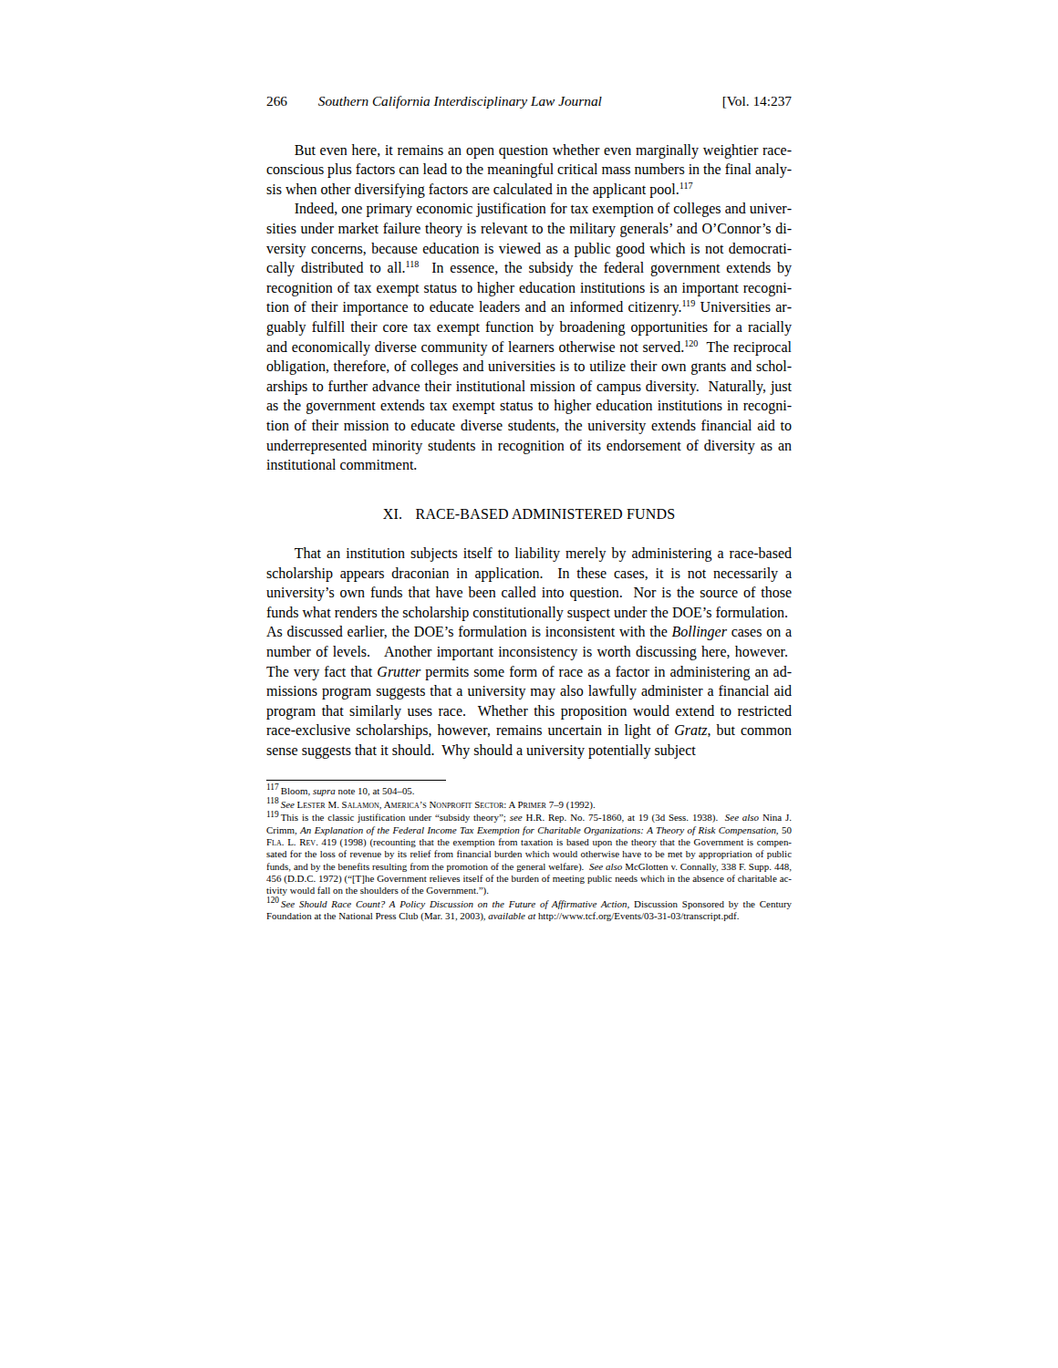266 Southern California Interdisciplinary Law Journal [Vol. 14:237
But even here, it remains an open question whether even marginally weightier race-conscious plus factors can lead to the meaningful critical mass numbers in the final analysis when other diversifying factors are calculated in the applicant pool.117
Indeed, one primary economic justification for tax exemption of colleges and universities under market failure theory is relevant to the military generals’ and O’Connor’s diversity concerns, because education is viewed as a public good which is not democratically distributed to all.118 In essence, the subsidy the federal government extends by recognition of tax exempt status to higher education institutions is an important recognition of their importance to educate leaders and an informed citizenry.119 Universities arguably fulfill their core tax exempt function by broadening opportunities for a racially and economically diverse community of learners otherwise not served.120 The reciprocal obligation, therefore, of colleges and universities is to utilize their own grants and scholarships to further advance their institutional mission of campus diversity. Naturally, just as the government extends tax exempt status to higher education institutions in recognition of their mission to educate diverse students, the university extends financial aid to underrepresented minority students in recognition of its endorsement of diversity as an institutional commitment.
XI. RACE-BASED ADMINISTERED FUNDS
That an institution subjects itself to liability merely by administering a race-based scholarship appears draconian in application. In these cases, it is not necessarily a university’s own funds that have been called into question. Nor is the source of those funds what renders the scholarship constitutionally suspect under the DOE’s formulation. As discussed earlier, the DOE’s formulation is inconsistent with the Bollinger cases on a number of levels. Another important inconsistency is worth discussing here, however. The very fact that Grutter permits some form of race as a factor in administering an admissions program suggests that a university may also lawfully administer a financial aid program that similarly uses race. Whether this proposition would extend to restricted race-exclusive scholarships, however, remains uncertain in light of Gratz, but common sense suggests that it should. Why should a university potentially subject
117Bloom, supra note 10, at 504–05.
118See Lester M. Salamon, America’s Nonprofit Sector: A Primer 7–9 (1992).
119This is the classic justification under “subsidy theory”; see H.R. Rep. No. 75-1860, at 19 (3d Sess. 1938). See also Nina J. Crimm, An Explanation of the Federal Income Tax Exemption for Charitable Organizations: A Theory of Risk Compensation, 50 Fla. L. Rev. 419 (1998) (recounting that the exemption from taxation is based upon the theory that the Government is compensated for the loss of revenue by its relief from financial burden which would otherwise have to be met by appropriation of public funds, and by the benefits resulting from the promotion of the general welfare). See also McGlotten v. Connally, 338 F. Supp. 448, 456 (D.D.C. 1972) (“[T]he Government relieves itself of the burden of meeting public needs which in the absence of charitable activity would fall on the shoulders of the Government.”).
120See Should Race Count? A Policy Discussion on the Future of Affirmative Action, Discussion Sponsored by the Century Foundation at the National Press Club (Mar. 31, 2003), available at http://www.tcf.org/Events/03-31-03/transcript.pdf.